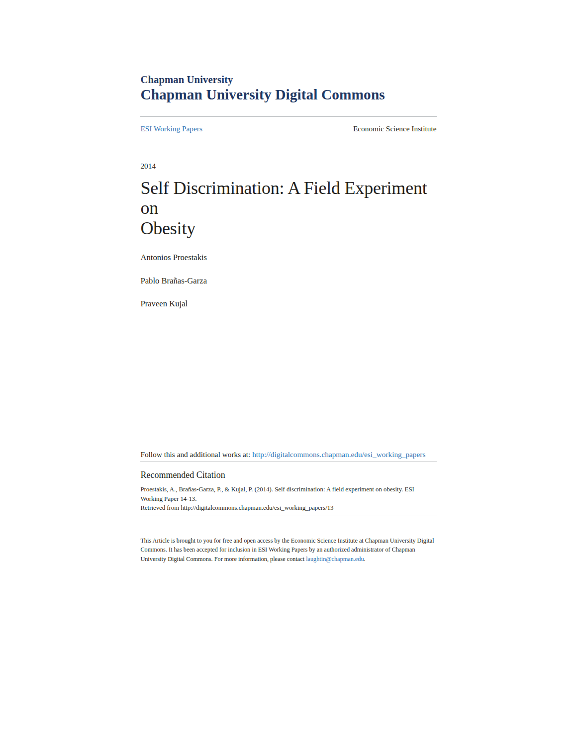Chapman University
Chapman University Digital Commons
ESI Working Papers
Economic Science Institute
2014
Self Discrimination: A Field Experiment on
Obesity
Antonios Proestakis
Pablo Brañas-Garza
Praveen Kujal
Follow this and additional works at: http://digitalcommons.chapman.edu/esi_working_papers
Recommended Citation
Proestakis, A., Brañas-Garza, P., & Kujal, P. (2014). Self discrimination: A field experiment on obesity. ESI Working Paper 14-13.
Retrieved from http://digitalcommons.chapman.edu/esi_working_papers/13
This Article is brought to you for free and open access by the Economic Science Institute at Chapman University Digital Commons. It has been accepted for inclusion in ESI Working Papers by an authorized administrator of Chapman University Digital Commons. For more information, please contact laughtin@chapman.edu.